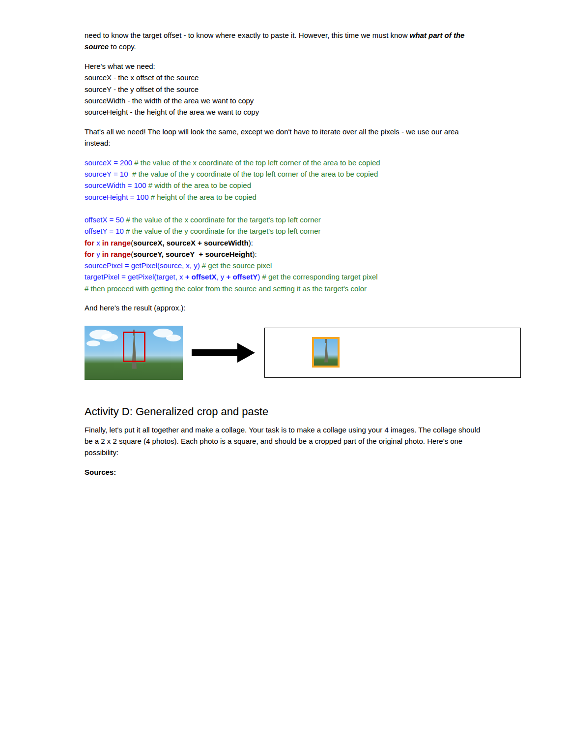need to know the target offset - to know where exactly to paste it. However, this time we must know what part of the source to copy.
Here's what we need:
sourceX - the x offset of the source
sourceY - the y offset of the source
sourceWidth - the width of the area we want to copy
sourceHeight - the height of the area we want to copy
That's all we need! The loop will look the same, except we don't have to iterate over all the pixels - we use our area instead:
sourceX = 200 # the value of the x coordinate of the top left corner of the area to be copied
sourceY = 10 # the value of the y coordinate of the top left corner of the area to be copied
sourceWidth = 100 # width of the area to be copied
sourceHeight = 100 # height of the area to be copied
offsetX = 50 # the value of the x coordinate for the target's top left corner
offsetY = 10 # the value of the y coordinate for the target's top left corner
for x in range(sourceX, sourceX + sourceWidth):
for y in range(sourceY, sourceY + sourceHeight):
sourcePixel = getPixel(source, x, y) # get the source pixel
targetPixel = getPixel(target, x + offsetX, y + offsetY) # get the corresponding target pixel
# then proceed with getting the color from the source and setting it as the target's color
And here's the result (approx.):
Activity D: Generalized crop and paste
Finally, let's put it all together and make a collage. Your task is to make a collage using your 4 images. The collage should be a 2 x 2 square (4 photos). Each photo is a square, and should be a cropped part of the original photo. Here's one possibility:
Sources: